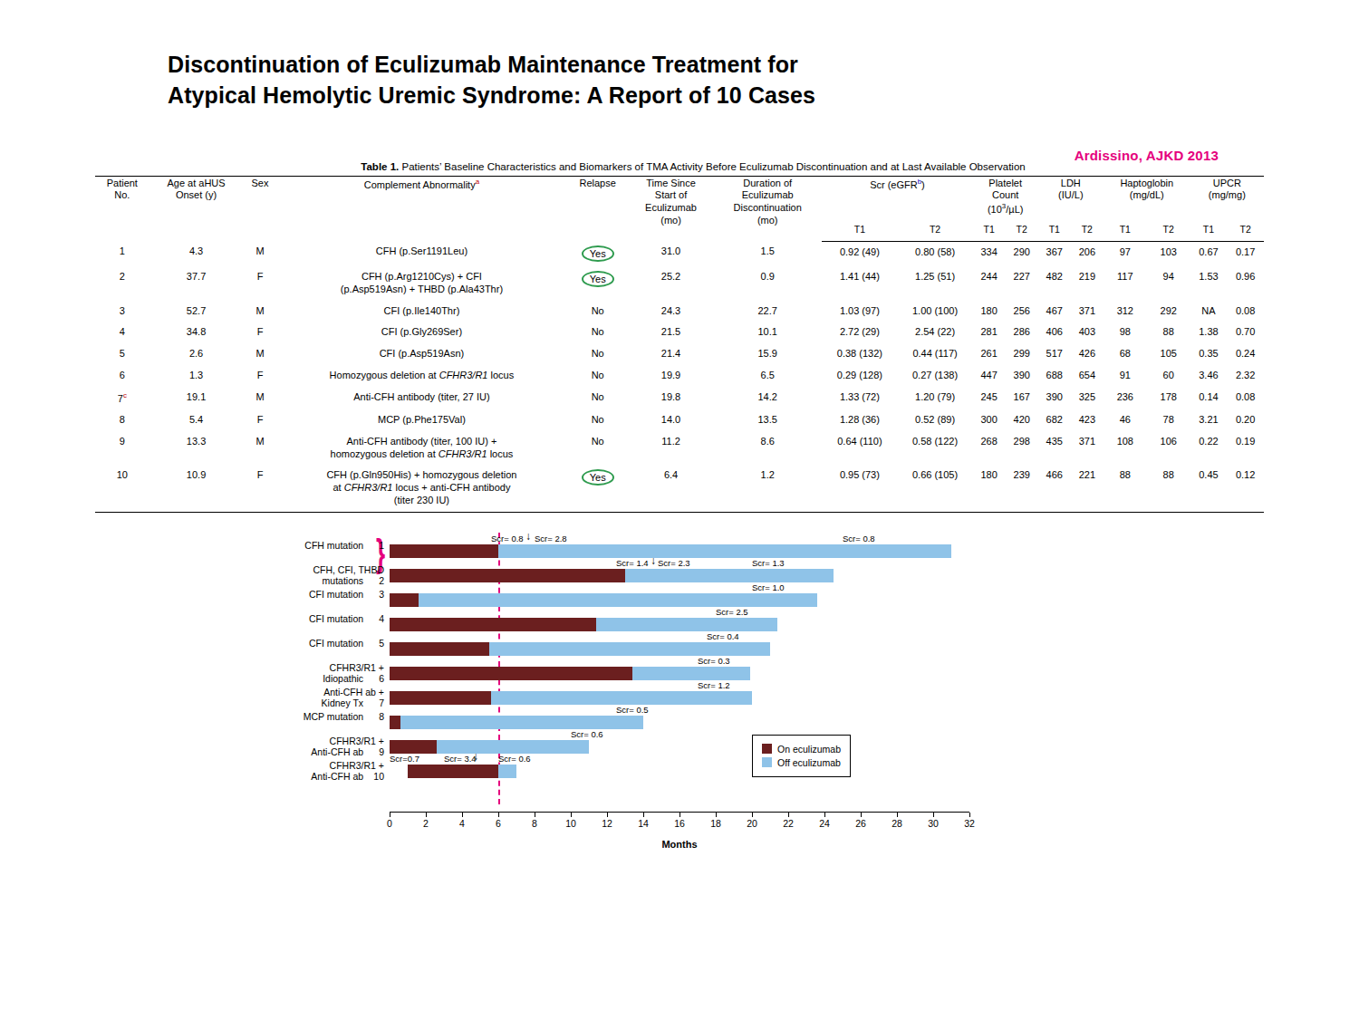Discontinuation of Eculizumab Maintenance Treatment for
Atypical Hemolytic Uremic Syndrome: A Report of 10 Cases
Ardissino, AJKD 2013
Table 1. Patients’ Baseline Characteristics and Biomarkers of TMA Activity Before Eculizumab Discontinuation and at Last Available Observation
| Patient No. | Age at aHUS Onset (y) | Sex | Complement Abnormality a | Relapse | Time Since Start of Eculizumab (mo) | Duration of Eculizumab Discontinuation (mo) | Scr (eGFR b ) | Platelet Count (10 3 /µL) | LDH (IU/L) | Haptoglobin (mg/dL) | UPCR (mg/mg) |
| --- | --- | --- | --- | --- | --- | --- | --- | --- | --- | --- | --- |
| T1 | T2 | T1 | T2 | T1 | T2 | T1 | T2 | T1 | T2 |
| 1 | 4.3 | M | CFH (p.Ser1191Leu) | Yes | 31.0 | 1.5 | 0.92 (49) | 0.80 (58) | 334 | 290 | 367 | 206 | 97 | 103 | 0.67 | 0.17 |
| 2 | 37.7 | F | CFH (p.Arg1210Cys) + CFI (p.Asp519Asn) + THBD (p.Ala43Thr) | Yes | 25.2 | 0.9 | 1.41 (44) | 1.25 (51) | 244 | 227 | 482 | 219 | 117 | 94 | 1.53 | 0.96 |
| 3 | 52.7 | M | CFI (p.Ile140Thr) | No | 24.3 | 22.7 | 1.03 (97) | 1.00 (100) | 180 | 256 | 467 | 371 | 312 | 292 | NA | 0.08 |
| 4 | 34.8 | F | CFI (p.Gly269Ser) | No | 21.5 | 10.1 | 2.72 (29) | 2.54 (22) | 281 | 286 | 406 | 403 | 98 | 88 | 1.38 | 0.70 |
| 5 | 2.6 | M | CFI (p.Asp519Asn) | No | 21.4 | 15.9 | 0.38 (132) | 0.44 (117) | 261 | 299 | 517 | 426 | 68 | 105 | 0.35 | 0.24 |
| 6 | 1.3 | F | Homozygous deletion at CFHR3/R1 locus | No | 19.9 | 6.5 | 0.29 (128) | 0.27 (138) | 447 | 390 | 688 | 654 | 91 | 60 | 3.46 | 2.32 |
| 7 c | 19.1 | M | Anti-CFH antibody (titer, 27 IU) | No | 19.8 | 14.2 | 1.33 (72) | 1.20 (79) | 245 | 167 | 390 | 325 | 236 | 178 | 0.14 | 0.08 |
| 8 | 5.4 | F | MCP (p.Phe175Val) | No | 14.0 | 13.5 | 1.28 (36) | 0.52 (89) | 300 | 420 | 682 | 423 | 46 | 78 | 3.21 | 0.20 |
| 9 | 13.3 | M | Anti-CFH antibody (titer, 100 IU) + homozygous deletion at CFHR3/R1 locus | No | 11.2 | 8.6 | 0.64 (110) | 0.58 (122) | 268 | 298 | 435 | 371 | 108 | 106 | 0.22 | 0.19 |
| 10 | 10.9 | F | CFH (p.Gln950His) + homozygous deletion at CFHR3/R1 locus + anti-CFH antibody (titer 230 IU) | Yes | 6.4 | 1.2 | 0.95 (73) | 0.66 (105) | 180 | 239 | 466 | 221 | 88 | 88 | 0.45 | 0.12 |
}
CFH mutation 1
Scr= 0.8
↓
Scr= 2.8
Scr= 0.8
CFH, CFI, THBD
mutations 2
Scr= 1.4
↓
Scr= 2.3
Scr= 1.3
CFI mutation 3
Scr= 1.0
CFI mutation 4
Scr= 2.5
CFI mutation 5
Scr= 0.4
CFHR3/R1 +
Idiopathic 6
Scr= 0.3
Anti-CFH ab +
Kidney Tx 7
Scr= 1.2
MCP mutation 8
Scr= 0.5
CFHR3/R1 +
Anti-CFH ab 9
Scr= 0.6
CFHR3/R1 +
Anti-CFH ab 10
Scr=0.7
Scr= 3.4
↓
Scr= 0.6
On eculizumab
Off eculizumab
0
2
4
6
8
10
12
14
16
18
20
22
24
26
28
30
32
Months